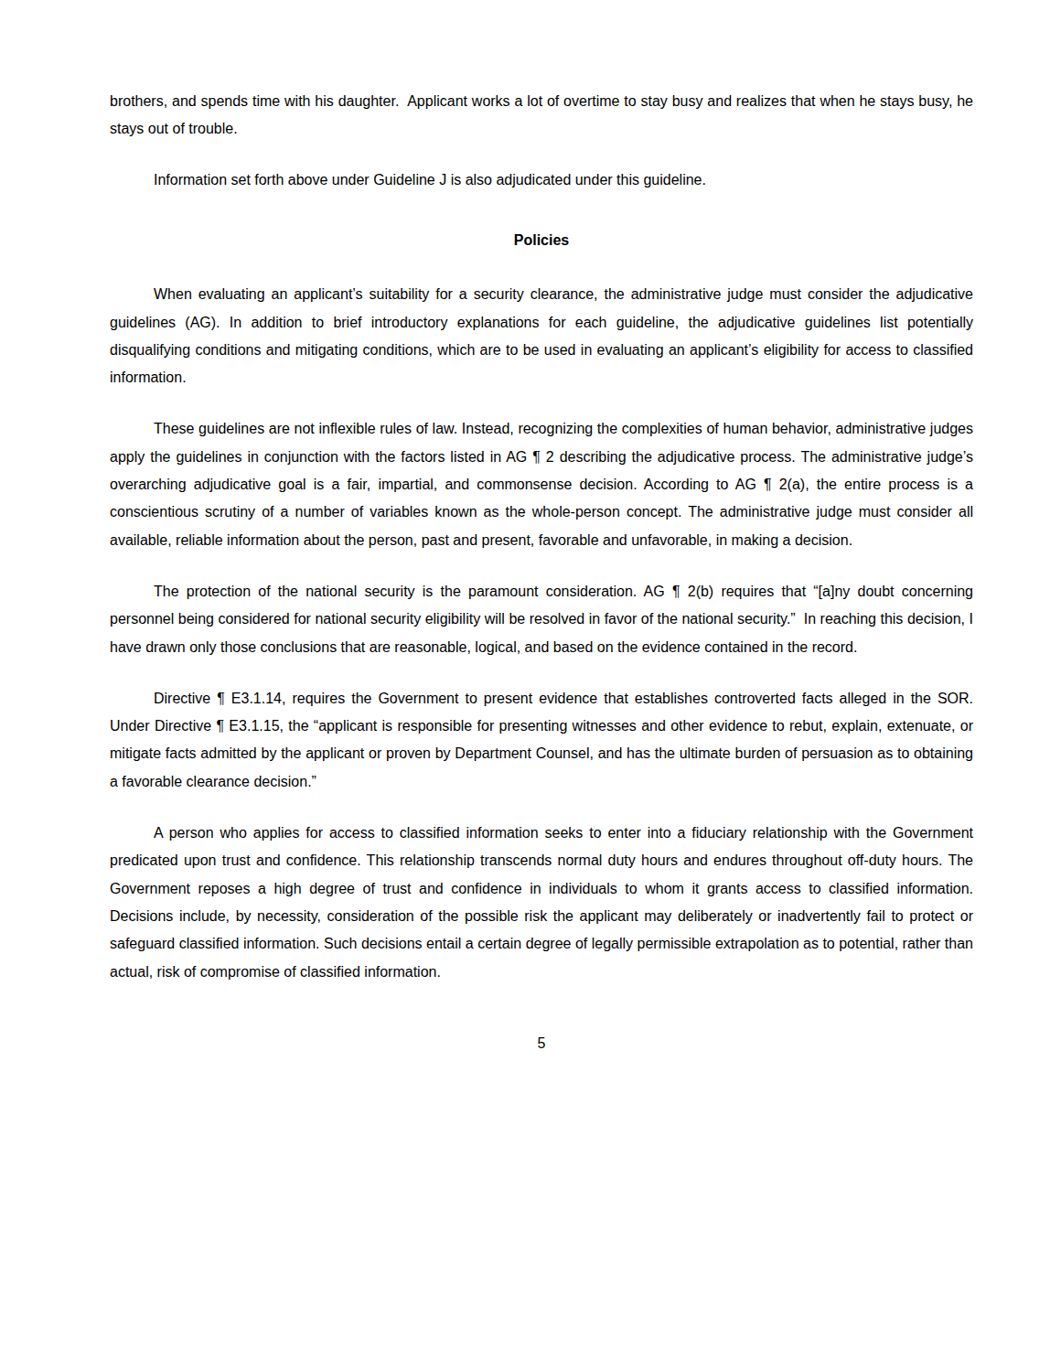brothers, and spends time with his daughter. Applicant works a lot of overtime to stay busy and realizes that when he stays busy, he stays out of trouble.
Information set forth above under Guideline J is also adjudicated under this guideline.
Policies
When evaluating an applicant’s suitability for a security clearance, the administrative judge must consider the adjudicative guidelines (AG). In addition to brief introductory explanations for each guideline, the adjudicative guidelines list potentially disqualifying conditions and mitigating conditions, which are to be used in evaluating an applicant’s eligibility for access to classified information.
These guidelines are not inflexible rules of law. Instead, recognizing the complexities of human behavior, administrative judges apply the guidelines in conjunction with the factors listed in AG ¶ 2 describing the adjudicative process. The administrative judge’s overarching adjudicative goal is a fair, impartial, and commonsense decision. According to AG ¶ 2(a), the entire process is a conscientious scrutiny of a number of variables known as the whole-person concept. The administrative judge must consider all available, reliable information about the person, past and present, favorable and unfavorable, in making a decision.
The protection of the national security is the paramount consideration. AG ¶ 2(b) requires that “[a]ny doubt concerning personnel being considered for national security eligibility will be resolved in favor of the national security.” In reaching this decision, I have drawn only those conclusions that are reasonable, logical, and based on the evidence contained in the record.
Directive ¶ E3.1.14, requires the Government to present evidence that establishes controverted facts alleged in the SOR. Under Directive ¶ E3.1.15, the “applicant is responsible for presenting witnesses and other evidence to rebut, explain, extenuate, or mitigate facts admitted by the applicant or proven by Department Counsel, and has the ultimate burden of persuasion as to obtaining a favorable clearance decision.”
A person who applies for access to classified information seeks to enter into a fiduciary relationship with the Government predicated upon trust and confidence. This relationship transcends normal duty hours and endures throughout off-duty hours. The Government reposes a high degree of trust and confidence in individuals to whom it grants access to classified information. Decisions include, by necessity, consideration of the possible risk the applicant may deliberately or inadvertently fail to protect or safeguard classified information. Such decisions entail a certain degree of legally permissible extrapolation as to potential, rather than actual, risk of compromise of classified information.
5